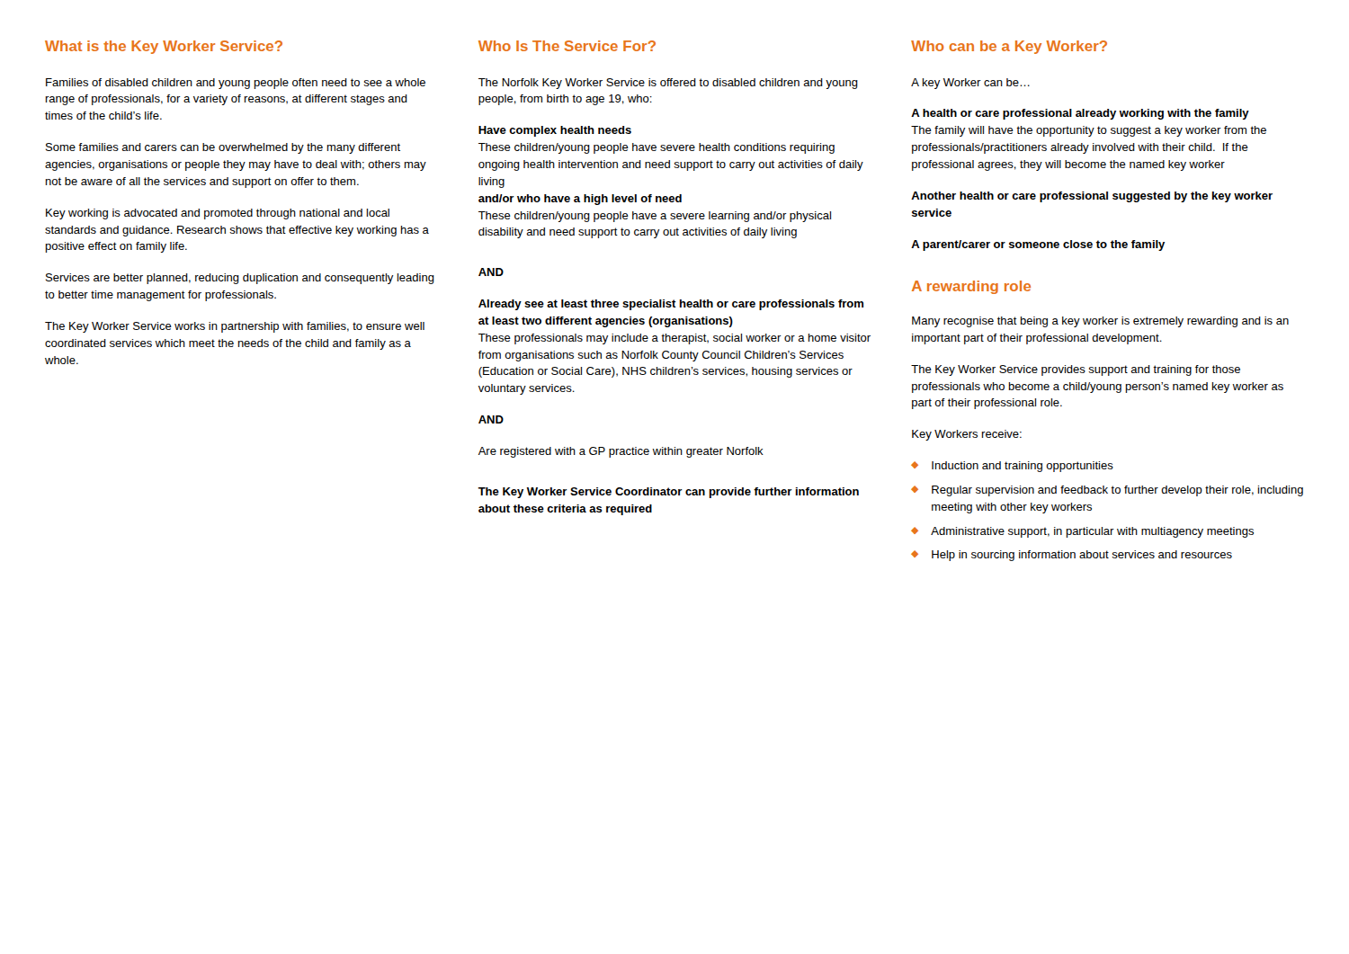What is the Key Worker Service?
Families of disabled children and young people often need to see a whole range of professionals, for a variety of reasons, at different stages and times of the child’s life.
Some families and carers can be overwhelmed by the many different agencies, organisations or people they may have to deal with; others may not be aware of all the services and support on offer to them.
Key working is advocated and promoted through national and local standards and guidance. Research shows that effective key working has a positive effect on family life.
Services are better planned, reducing duplication and consequently leading to better time management for professionals.
The Key Worker Service works in partnership with families, to ensure well coordinated services which meet the needs of the child and family as a whole.
Who Is The Service For?
The Norfolk Key Worker Service is offered to disabled children and young people, from birth to age 19, who:
Have complex health needs
These children/young people have severe health conditions requiring ongoing health intervention and need support to carry out activities of daily living
and/or who have a high level of need
These children/young people have a severe learning and/or physical disability and need support to carry out activities of daily living
AND
Already see at least three specialist health or care professionals from at least two different agencies (organisations)
These professionals may include a therapist, social worker or a home visitor from organisations such as Norfolk County Council Children’s Services (Education or Social Care), NHS children’s services, housing services or voluntary services.
AND
Are registered with a GP practice within greater Norfolk
The Key Worker Service Coordinator can provide further information about these criteria as required
Who can be a Key Worker?
A key Worker can be…
A health or care professional already working with the family
The family will have the opportunity to suggest a key worker from the professionals/practitioners already involved with their child. If the professional agrees, they will become the named key worker
Another health or care professional suggested by the key worker service
A parent/carer or someone close to the family
A rewarding role
Many recognise that being a key worker is extremely rewarding and is an important part of their professional development.
The Key Worker Service provides support and training for those professionals who become a child/young person’s named key worker as part of their professional role.
Key Workers receive:
Induction and training opportunities
Regular supervision and feedback to further develop their role, including meeting with other key workers
Administrative support, in particular with multiagency meetings
Help in sourcing information about services and resources